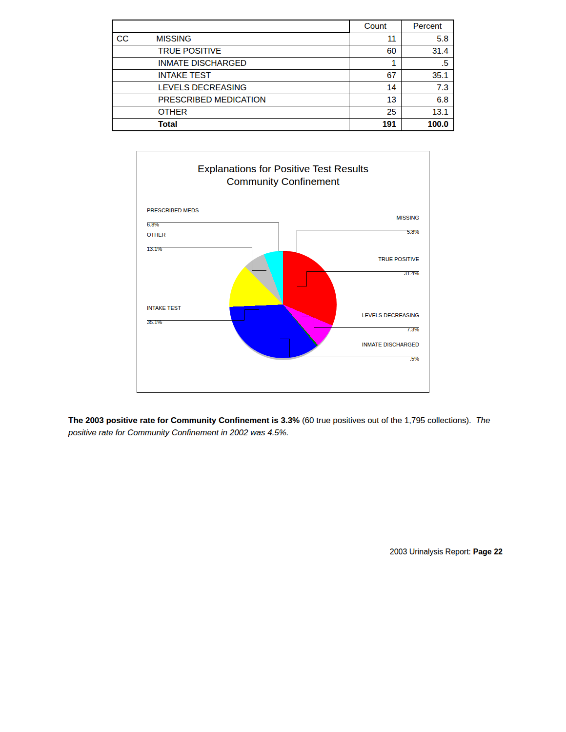| | Count | Percent |
| --- | --- | --- |
| CC MISSING | 11 | 5.8 |
| TRUE POSITIVE | 60 | 31.4 |
| INMATE DISCHARGED | 1 | .5 |
| INTAKE TEST | 67 | 35.1 |
| LEVELS DECREASING | 14 | 7.3 |
| PRESCRIBED MEDICATION | 13 | 6.8 |
| OTHER | 25 | 13.1 |
| Total | 191 | 100.0 |
Explanations for Positive Test Results
Community Confinement
PRESCRIBED MEDS 6.8%
OTHER 13.1%
INTAKE TEST 35.1%
MISSING 5.8%
TRUE POSITIVE 31.4%
LEVELS DECREASING 7.3%
INMATE DISCHARGED .5%
The 2003 positive rate for Community Confinement is 3.3% (60 true positives out of the 1,795 collections). The positive rate for Community Confinement in 2002 was 4.5%.
2003 Urinalysis Report: Page 22